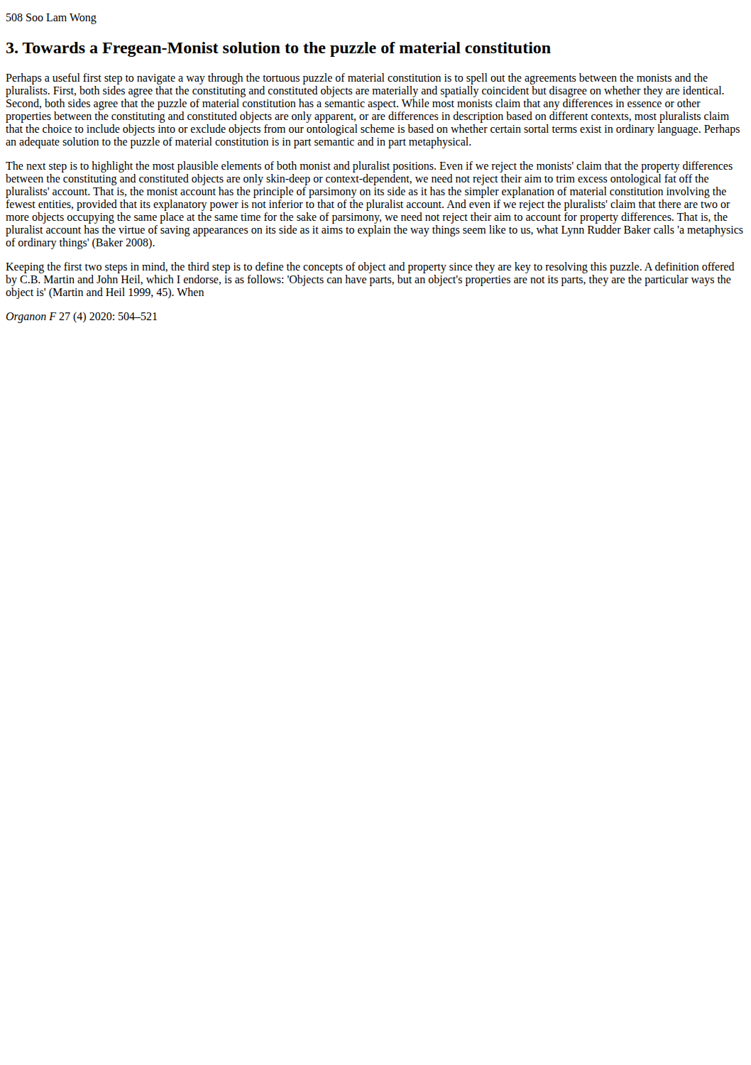508 Soo Lam Wong
3. Towards a Fregean-Monist solution to the puzzle of material constitution
Perhaps a useful first step to navigate a way through the tortuous puzzle of material constitution is to spell out the agreements between the monists and the pluralists. First, both sides agree that the constituting and constituted objects are materially and spatially coincident but disagree on whether they are identical. Second, both sides agree that the puzzle of material constitution has a semantic aspect. While most monists claim that any differences in essence or other properties between the constituting and constituted objects are only apparent, or are differences in description based on different contexts, most pluralists claim that the choice to include objects into or exclude objects from our ontological scheme is based on whether certain sortal terms exist in ordinary language. Perhaps an adequate solution to the puzzle of material constitution is in part semantic and in part metaphysical.
The next step is to highlight the most plausible elements of both monist and pluralist positions. Even if we reject the monists' claim that the property differences between the constituting and constituted objects are only skin-deep or context-dependent, we need not reject their aim to trim excess ontological fat off the pluralists' account. That is, the monist account has the principle of parsimony on its side as it has the simpler explanation of material constitution involving the fewest entities, provided that its explanatory power is not inferior to that of the pluralist account. And even if we reject the pluralists' claim that there are two or more objects occupying the same place at the same time for the sake of parsimony, we need not reject their aim to account for property differences. That is, the pluralist account has the virtue of saving appearances on its side as it aims to explain the way things seem like to us, what Lynn Rudder Baker calls 'a metaphysics of ordinary things' (Baker 2008).
Keeping the first two steps in mind, the third step is to define the concepts of object and property since they are key to resolving this puzzle. A definition offered by C.B. Martin and John Heil, which I endorse, is as follows: 'Objects can have parts, but an object's properties are not its parts, they are the particular ways the object is' (Martin and Heil 1999, 45). When
Organon F 27 (4) 2020: 504–521